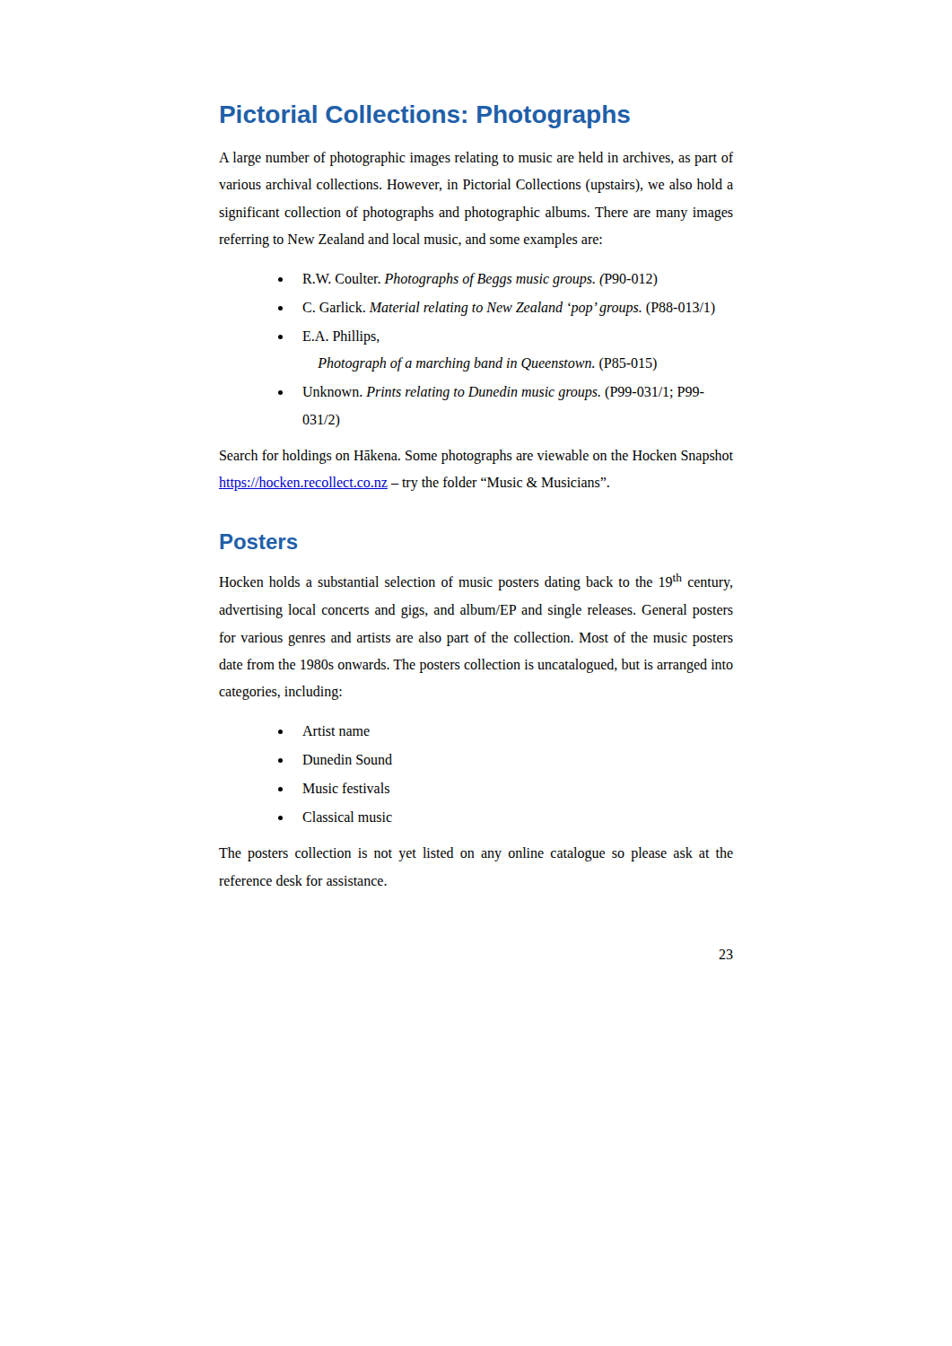Pictorial Collections: Photographs
A large number of photographic images relating to music are held in archives, as part of various archival collections. However, in Pictorial Collections (upstairs), we also hold a significant collection of photographs and photographic albums. There are many images referring to New Zealand and local music, and some examples are:
R.W. Coulter. Photographs of Beggs music groups. (P90-012)
C. Garlick. Material relating to New Zealand ‘pop’ groups. (P88-013/1)
E.A. Phillips, Photograph of a marching band in Queenstown. (P85-015)
Unknown. Prints relating to Dunedin music groups. (P99-031/1; P99-031/2)
Search for holdings on Hākena. Some photographs are viewable on the Hocken Snapshot https://hocken.recollect.co.nz – try the folder “Music & Musicians”.
Posters
Hocken holds a substantial selection of music posters dating back to the 19th century, advertising local concerts and gigs, and album/EP and single releases. General posters for various genres and artists are also part of the collection. Most of the music posters date from the 1980s onwards. The posters collection is uncatalogued, but is arranged into categories, including:
Artist name
Dunedin Sound
Music festivals
Classical music
The posters collection is not yet listed on any online catalogue so please ask at the reference desk for assistance.
23